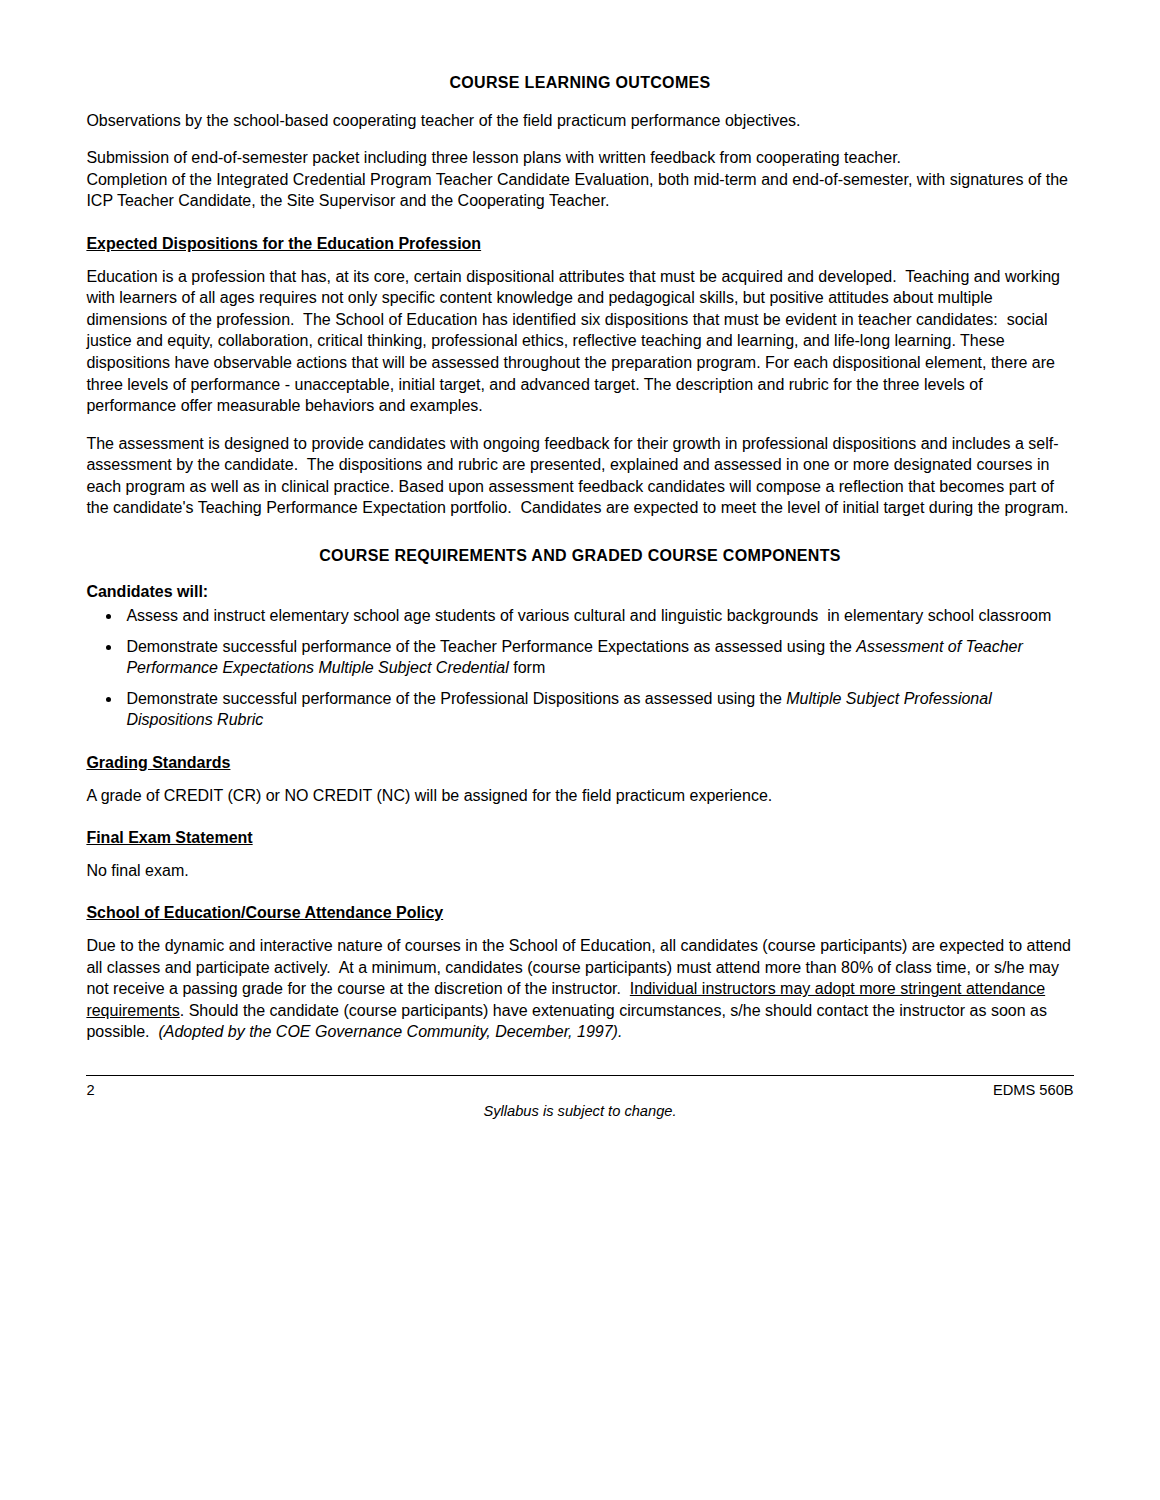COURSE LEARNING OUTCOMES
Observations by the school-based cooperating teacher of the field practicum performance objectives.
Submission of end-of-semester packet including three lesson plans with written feedback from cooperating teacher.
Completion of the Integrated Credential Program Teacher Candidate Evaluation, both mid-term and end-of-semester, with signatures of the ICP Teacher Candidate, the Site Supervisor and the Cooperating Teacher.
Expected Dispositions for the Education Profession
Education is a profession that has, at its core, certain dispositional attributes that must be acquired and developed. Teaching and working with learners of all ages requires not only specific content knowledge and pedagogical skills, but positive attitudes about multiple dimensions of the profession. The School of Education has identified six dispositions that must be evident in teacher candidates: social justice and equity, collaboration, critical thinking, professional ethics, reflective teaching and learning, and life-long learning. These dispositions have observable actions that will be assessed throughout the preparation program. For each dispositional element, there are three levels of performance - unacceptable, initial target, and advanced target. The description and rubric for the three levels of performance offer measurable behaviors and examples.
The assessment is designed to provide candidates with ongoing feedback for their growth in professional dispositions and includes a self-assessment by the candidate. The dispositions and rubric are presented, explained and assessed in one or more designated courses in each program as well as in clinical practice. Based upon assessment feedback candidates will compose a reflection that becomes part of the candidate's Teaching Performance Expectation portfolio. Candidates are expected to meet the level of initial target during the program.
COURSE REQUIREMENTS AND GRADED COURSE COMPONENTS
Candidates will:
Assess and instruct elementary school age students of various cultural and linguistic backgrounds in elementary school classroom
Demonstrate successful performance of the Teacher Performance Expectations as assessed using the Assessment of Teacher Performance Expectations Multiple Subject Credential form
Demonstrate successful performance of the Professional Dispositions as assessed using the Multiple Subject Professional Dispositions Rubric
Grading Standards
A grade of CREDIT (CR) or NO CREDIT (NC) will be assigned for the field practicum experience.
Final Exam Statement
No final exam.
School of Education/Course Attendance Policy
Due to the dynamic and interactive nature of courses in the School of Education, all candidates (course participants) are expected to attend all classes and participate actively. At a minimum, candidates (course participants) must attend more than 80% of class time, or s/he may not receive a passing grade for the course at the discretion of the instructor. Individual instructors may adopt more stringent attendance requirements. Should the candidate (course participants) have extenuating circumstances, s/he should contact the instructor as soon as possible. (Adopted by the COE Governance Community, December, 1997).
2 EDMS 560B
Syllabus is subject to change.